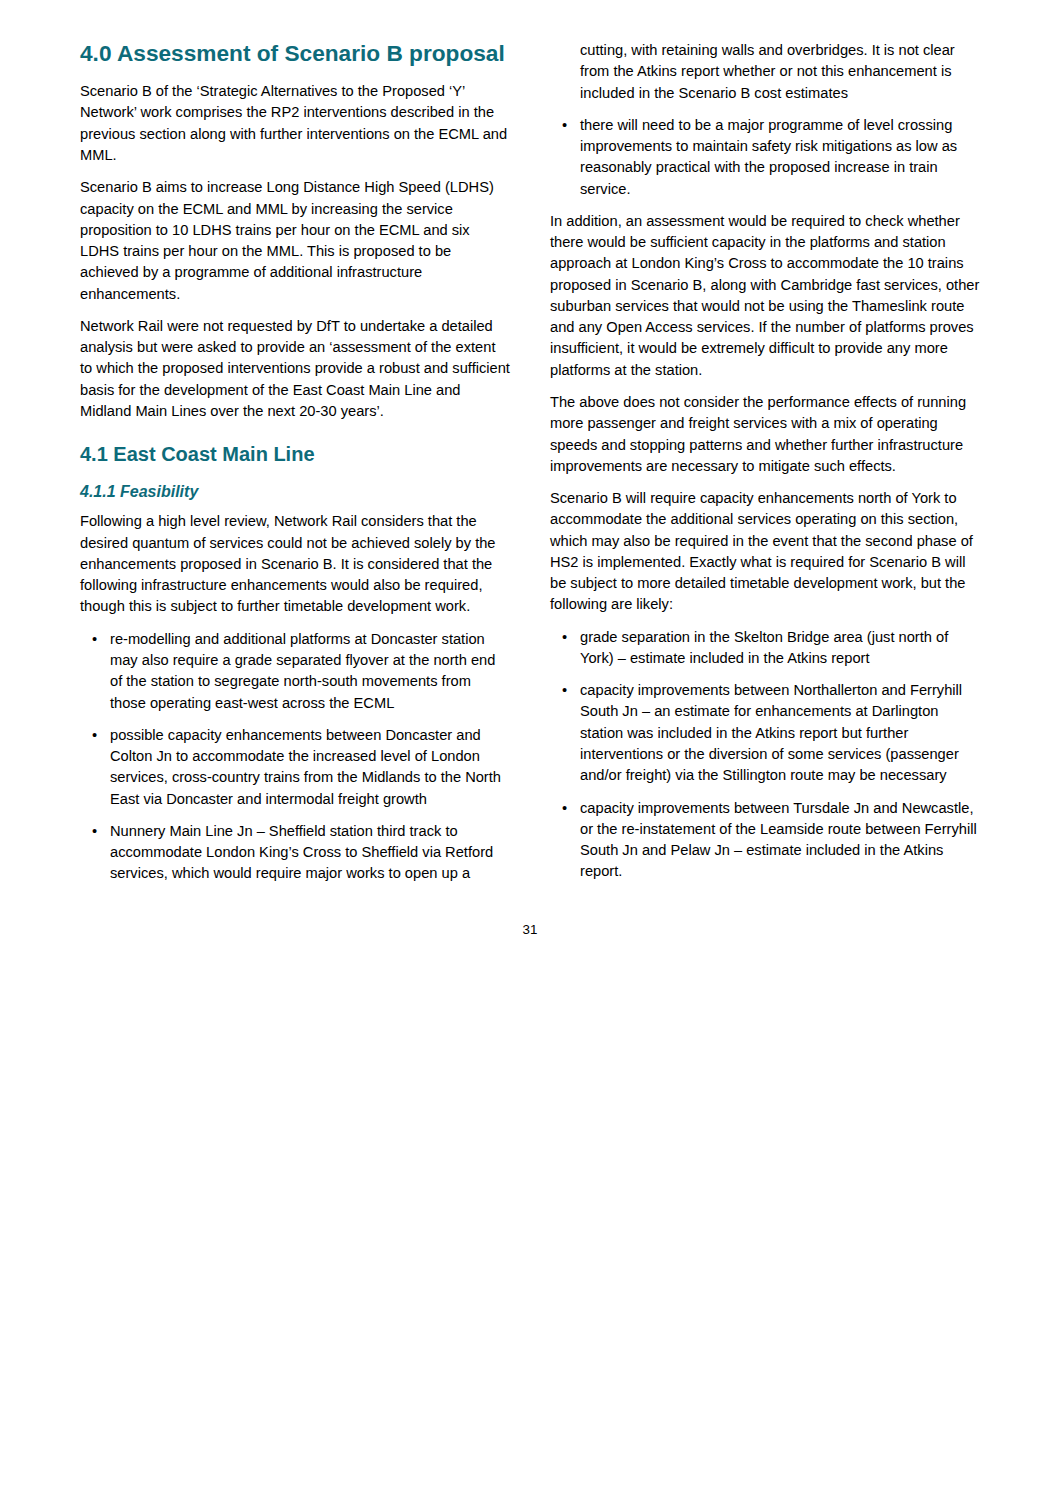4.0 Assessment of Scenario B proposal
Scenario B of the ‘Strategic Alternatives to the Proposed ‘Y’ Network’ work comprises the RP2 interventions described in the previous section along with further interventions on the ECML and MML.
Scenario B aims to increase Long Distance High Speed (LDHS) capacity on the ECML and MML by increasing the service proposition to 10 LDHS trains per hour on the ECML and six LDHS trains per hour on the MML. This is proposed to be achieved by a programme of additional infrastructure enhancements.
Network Rail were not requested by DfT to undertake a detailed analysis but were asked to provide an ‘assessment of the extent to which the proposed interventions provide a robust and sufficient basis for the development of the East Coast Main Line and Midland Main Lines over the next 20-30 years’.
4.1 East Coast Main Line
4.1.1 Feasibility
Following a high level review, Network Rail considers that the desired quantum of services could not be achieved solely by the enhancements proposed in Scenario B. It is considered that the following infrastructure enhancements would also be required, though this is subject to further timetable development work.
re-modelling and additional platforms at Doncaster station may also require a grade separated flyover at the north end of the station to segregate north-south movements from those operating east-west across the ECML
possible capacity enhancements between Doncaster and Colton Jn to accommodate the increased level of London services, cross-country trains from the Midlands to the North East via Doncaster and intermodal freight growth
Nunnery Main Line Jn – Sheffield station third track to accommodate London King’s Cross to Sheffield via Retford services, which would require major works to open up a cutting, with retaining walls and overbridges. It is not clear from the Atkins report whether or not this enhancement is included in the Scenario B cost estimates
there will need to be a major programme of level crossing improvements to maintain safety risk mitigations as low as reasonably practical with the proposed increase in train service.
In addition, an assessment would be required to check whether there would be sufficient capacity in the platforms and station approach at London King’s Cross to accommodate the 10 trains proposed in Scenario B, along with Cambridge fast services, other suburban services that would not be using the Thameslink route and any Open Access services. If the number of platforms proves insufficient, it would be extremely difficult to provide any more platforms at the station.
The above does not consider the performance effects of running more passenger and freight services with a mix of operating speeds and stopping patterns and whether further infrastructure improvements are necessary to mitigate such effects.
Scenario B will require capacity enhancements north of York to accommodate the additional services operating on this section, which may also be required in the event that the second phase of HS2 is implemented. Exactly what is required for Scenario B will be subject to more detailed timetable development work, but the following are likely:
grade separation in the Skelton Bridge area (just north of York) – estimate included in the Atkins report
capacity improvements between Northallerton and Ferryhill South Jn – an estimate for enhancements at Darlington station was included in the Atkins report but further interventions or the diversion of some services (passenger and/or freight) via the Stillington route may be necessary
capacity improvements between Tursdale Jn and Newcastle, or the re-instatement of the Leamside route between Ferryhill South Jn and Pelaw Jn – estimate included in the Atkins report.
31